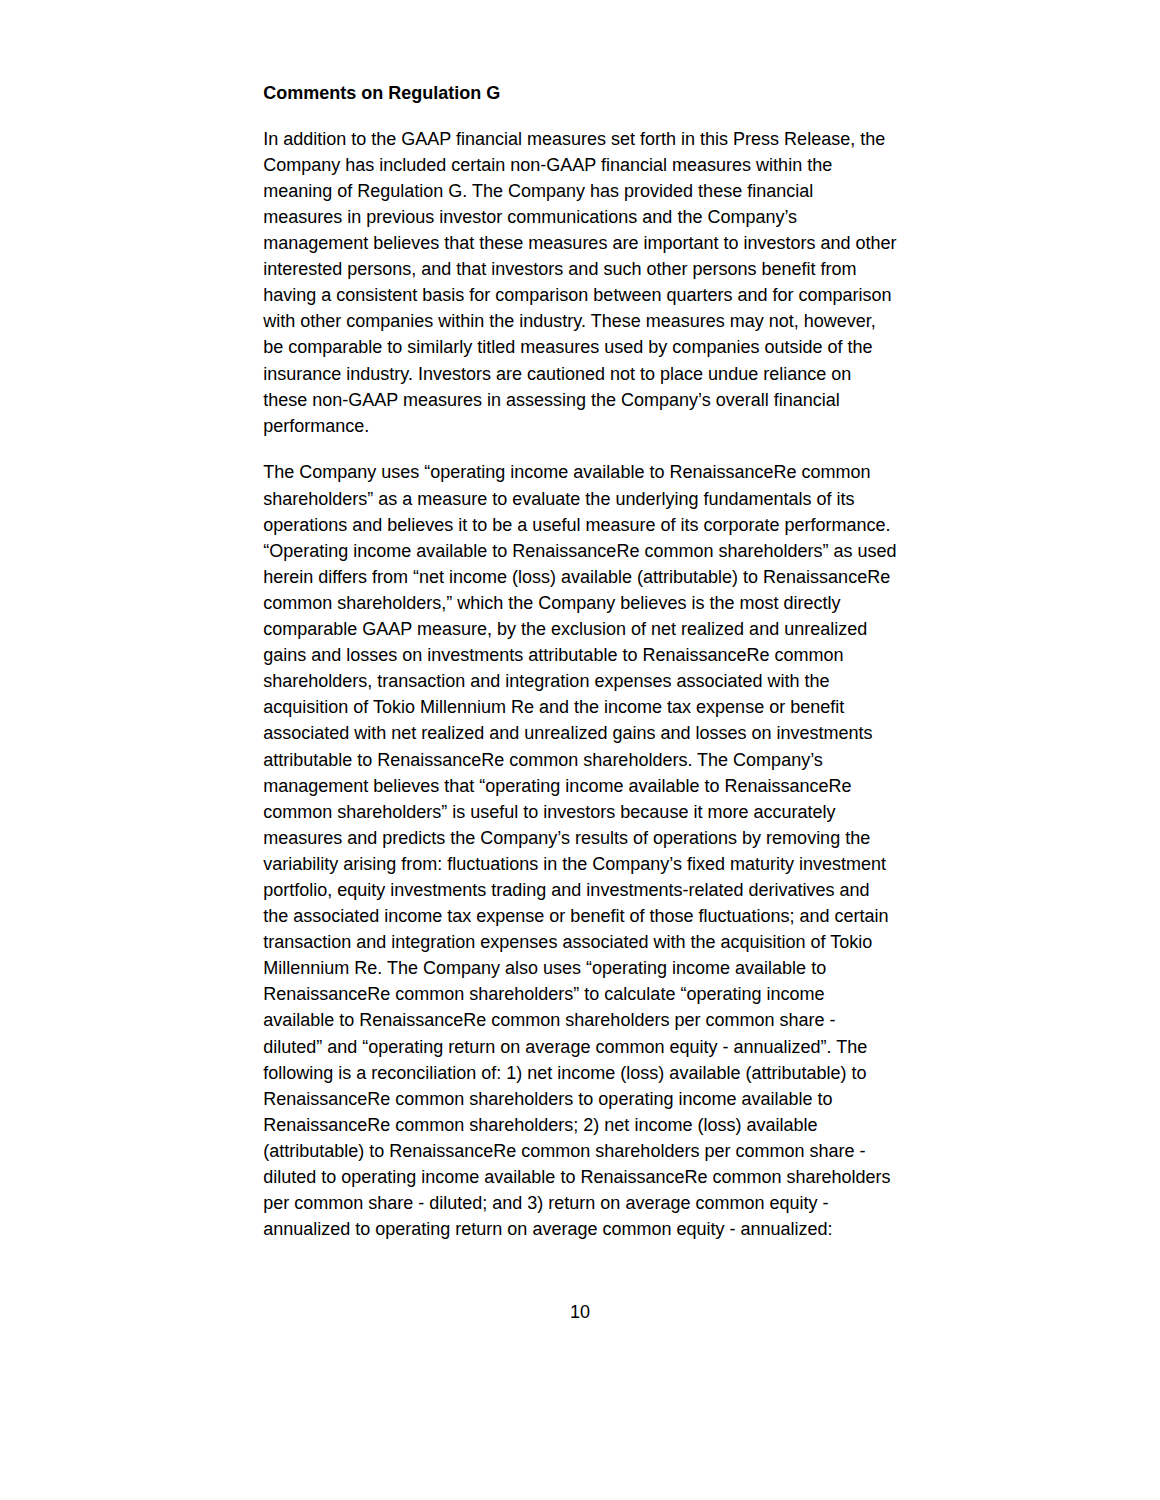Comments on Regulation G
In addition to the GAAP financial measures set forth in this Press Release, the Company has included certain non-GAAP financial measures within the meaning of Regulation G. The Company has provided these financial measures in previous investor communications and the Company’s management believes that these measures are important to investors and other interested persons, and that investors and such other persons benefit from having a consistent basis for comparison between quarters and for comparison with other companies within the industry. These measures may not, however, be comparable to similarly titled measures used by companies outside of the insurance industry. Investors are cautioned not to place undue reliance on these non-GAAP measures in assessing the Company’s overall financial performance.
The Company uses “operating income available to RenaissanceRe common shareholders” as a measure to evaluate the underlying fundamentals of its operations and believes it to be a useful measure of its corporate performance. “Operating income available to RenaissanceRe common shareholders” as used herein differs from “net income (loss) available (attributable) to RenaissanceRe common shareholders,” which the Company believes is the most directly comparable GAAP measure, by the exclusion of net realized and unrealized gains and losses on investments attributable to RenaissanceRe common shareholders, transaction and integration expenses associated with the acquisition of Tokio Millennium Re and the income tax expense or benefit associated with net realized and unrealized gains and losses on investments attributable to RenaissanceRe common shareholders. The Company’s management believes that “operating income available to RenaissanceRe common shareholders” is useful to investors because it more accurately measures and predicts the Company’s results of operations by removing the variability arising from: fluctuations in the Company’s fixed maturity investment portfolio, equity investments trading and investments-related derivatives and the associated income tax expense or benefit of those fluctuations; and certain transaction and integration expenses associated with the acquisition of Tokio Millennium Re. The Company also uses “operating income available to RenaissanceRe common shareholders” to calculate “operating income available to RenaissanceRe common shareholders per common share - diluted” and “operating return on average common equity - annualized”. The following is a reconciliation of: 1) net income (loss) available (attributable) to RenaissanceRe common shareholders to operating income available to RenaissanceRe common shareholders; 2) net income (loss) available (attributable) to RenaissanceRe common shareholders per common share - diluted to operating income available to RenaissanceRe common shareholders per common share - diluted; and 3) return on average common equity - annualized to operating return on average common equity - annualized:
10